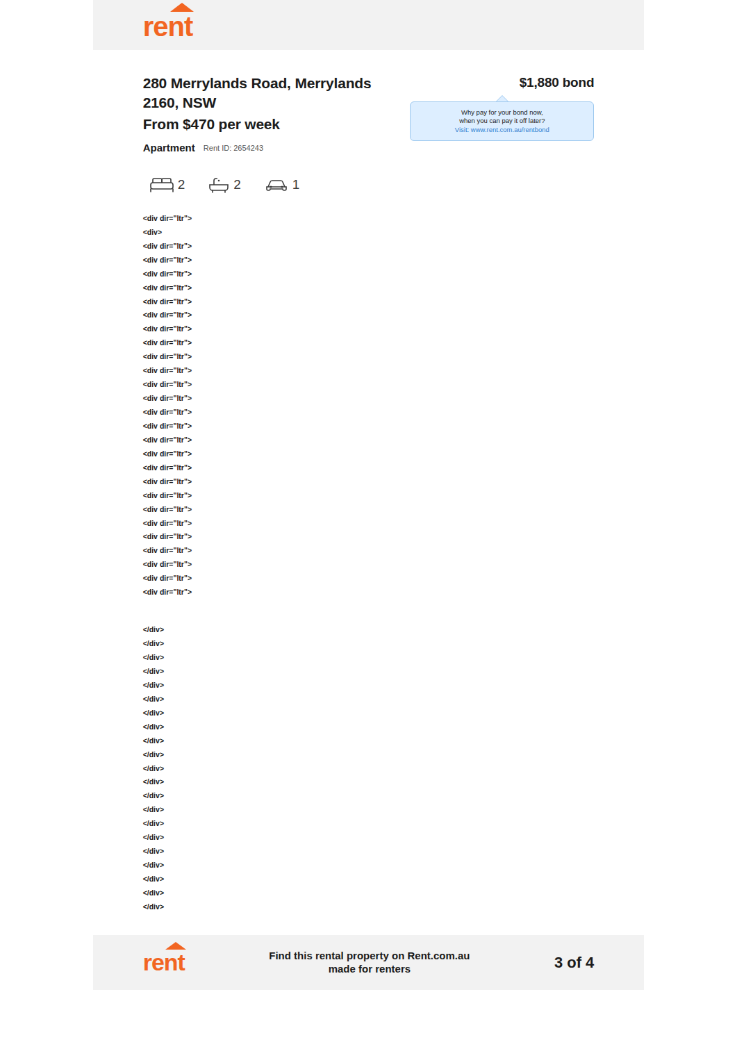rent
280 Merrylands Road, Merrylands 2160, NSW
From $470 per week
Apartment Rent ID: 2654243
$1,880 bond
Why pay for your bond now,
when you can pay it off later?
Visit: www.rent.com.au/rentbond
2
2
1
<div dir="ltr"> <div> <div dir="ltr"> <div dir="ltr"> <div dir="ltr"> <div dir="ltr"> <div dir="ltr"> <div dir="ltr"> <div dir="ltr"> <div dir="ltr"> <div dir="ltr"> <div dir="ltr"> <div dir="ltr"> <div dir="ltr"> <div dir="ltr"> <div dir="ltr"> <div dir="ltr"> <div dir="ltr"> <div dir="ltr"> <div dir="ltr"> <div dir="ltr"> <div dir="ltr"> <div dir="ltr"> <div dir="ltr"> <div dir="ltr"> <div dir="ltr"> <div dir="ltr"> <div dir="ltr"> </div> </div> </div> </div> </div> </div> </div> </div> </div> </div> </div> </div> </div> </div> </div> </div> </div> </div> </div> </div> </div>
rent
Find this rental property on Rent.com.au
made for renters
3 of 4